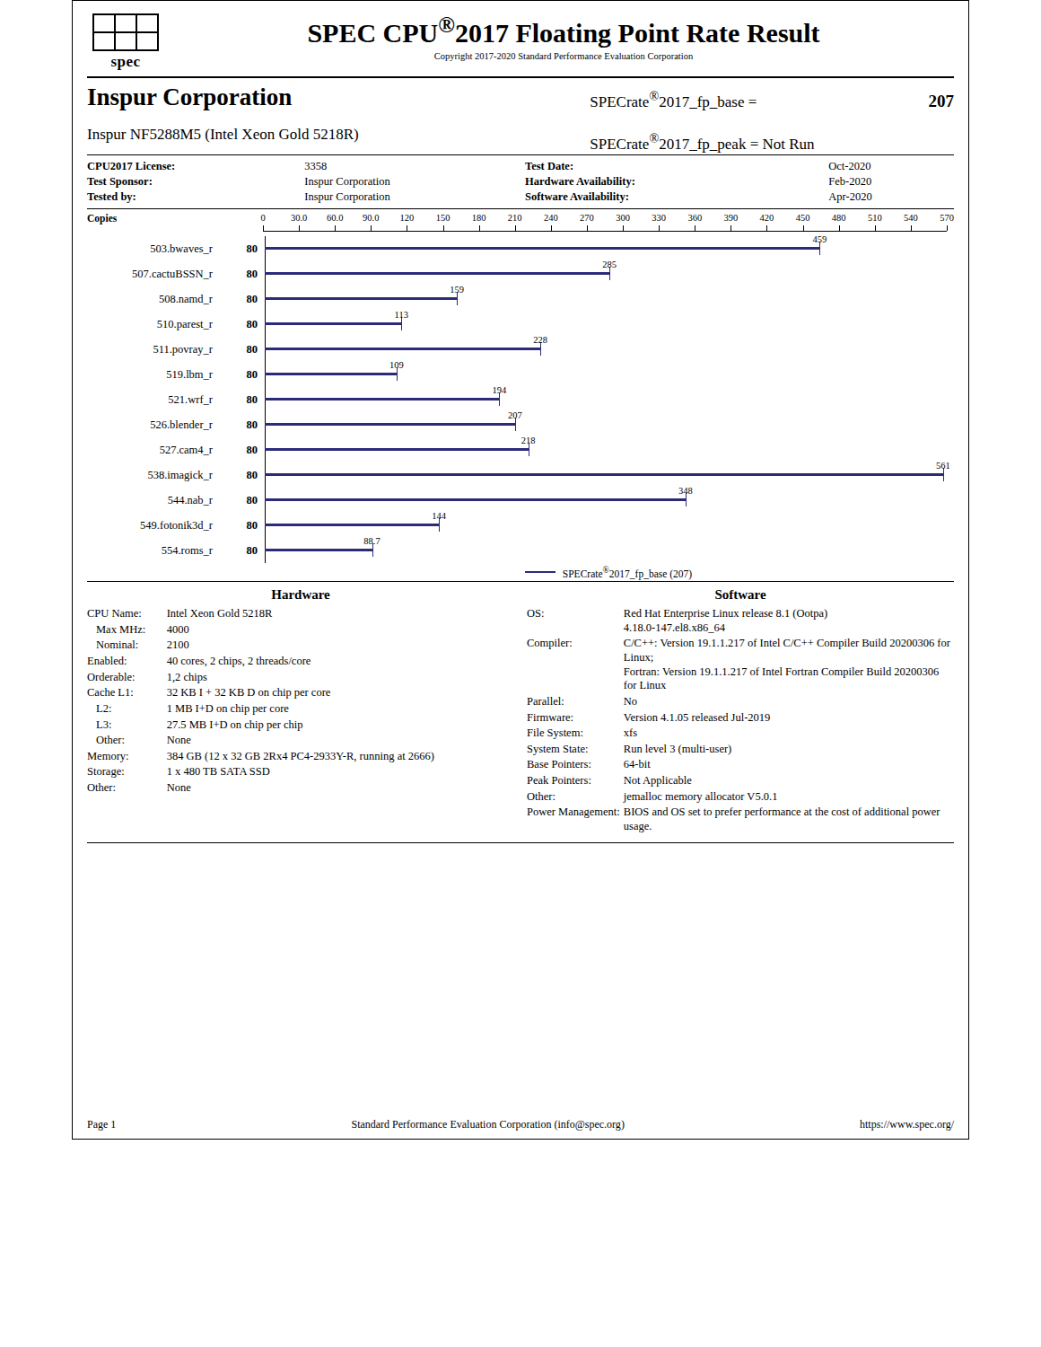spec
SPEC CPU®2017 Floating Point Rate Result
Copyright 2017-2020 Standard Performance Evaluation Corporation
Inspur Corporation
Inspur NF5288M5 (Intel Xeon Gold 5218R)
SPECrate®2017_fp_base = 207
SPECrate®2017_fp_peak = Not Run
| CPU2017 License: | 3358 |
| Test Sponsor: | Inspur Corporation |
| Tested by: | Inspur Corporation |
| Test Date: | Oct-2020 |
| Hardware Availability: | Feb-2020 |
| Software Availability: | Apr-2020 |
Copies
0
30.0
60.0
90.0
120
150
180
210
240
270
300
330
360
390
420
450
480
510
540
570
503.bwaves_r
80
459
507.cactuBSSN_r
80
285
508.namd_r
80
159
510.parest_r
80
113
511.povray_r
80
228
519.lbm_r
80
109
521.wrf_r
80
194
526.blender_r
80
207
527.cam4_r
80
218
538.imagick_r
80
561
544.nab_r
80
348
549.fotonik3d_r
80
144
554.roms_r
80
88.7
SPECrate®2017_fp_base (207)
Hardware
| CPU Name: | Intel Xeon Gold 5218R |
| Max MHz: | 4000 |
| Nominal: | 2100 |
| Enabled: | 40 cores, 2 chips, 2 threads/core |
| Orderable: | 1,2 chips |
| Cache L1: | 32 KB I + 32 KB D on chip per core |
| L2: | 1 MB I+D on chip per core |
| L3: | 27.5 MB I+D on chip per chip |
| Other: | None |
| Memory: | 384 GB (12 x 32 GB 2Rx4 PC4-2933Y-R, running at 2666) |
| Storage: | 1 x 480 TB SATA SSD |
| Other: | None |
Software
| OS: | Red Hat Enterprise Linux release 8.1 (Ootpa) 4.18.0-147.el8.x86_64 |
| Compiler: | C/C++: Version 19.1.1.217 of Intel C/C++ Compiler Build 20200306 for Linux; Fortran: Version 19.1.1.217 of Intel Fortran Compiler Build 20200306 for Linux |
| Parallel: | No |
| Firmware: | Version 4.1.05 released Jul-2019 |
| File System: | xfs |
| System State: | Run level 3 (multi-user) |
| Base Pointers: | 64-bit |
| Peak Pointers: | Not Applicable |
| Other: | jemalloc memory allocator V5.0.1 |
| Power Management: | BIOS and OS set to prefer performance at the cost of additional power usage. |
Page 1
Standard Performance Evaluation Corporation (info@spec.org)
https://www.spec.org/